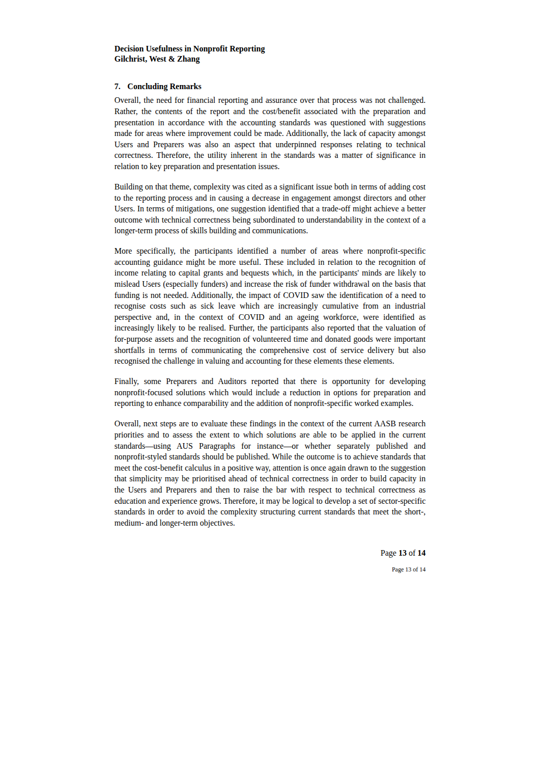Decision Usefulness in Nonprofit Reporting
Gilchrist, West & Zhang
7. Concluding Remarks
Overall, the need for financial reporting and assurance over that process was not challenged. Rather, the contents of the report and the cost/benefit associated with the preparation and presentation in accordance with the accounting standards was questioned with suggestions made for areas where improvement could be made. Additionally, the lack of capacity amongst Users and Preparers was also an aspect that underpinned responses relating to technical correctness. Therefore, the utility inherent in the standards was a matter of significance in relation to key preparation and presentation issues.
Building on that theme, complexity was cited as a significant issue both in terms of adding cost to the reporting process and in causing a decrease in engagement amongst directors and other Users. In terms of mitigations, one suggestion identified that a trade-off might achieve a better outcome with technical correctness being subordinated to understandability in the context of a longer-term process of skills building and communications.
More specifically, the participants identified a number of areas where nonprofit-specific accounting guidance might be more useful. These included in relation to the recognition of income relating to capital grants and bequests which, in the participants' minds are likely to mislead Users (especially funders) and increase the risk of funder withdrawal on the basis that funding is not needed. Additionally, the impact of COVID saw the identification of a need to recognise costs such as sick leave which are increasingly cumulative from an industrial perspective and, in the context of COVID and an ageing workforce, were identified as increasingly likely to be realised. Further, the participants also reported that the valuation of for-purpose assets and the recognition of volunteered time and donated goods were important shortfalls in terms of communicating the comprehensive cost of service delivery but also recognised the challenge in valuing and accounting for these elements these elements.
Finally, some Preparers and Auditors reported that there is opportunity for developing nonprofit-focused solutions which would include a reduction in options for preparation and reporting to enhance comparability and the addition of nonprofit-specific worked examples.
Overall, next steps are to evaluate these findings in the context of the current AASB research priorities and to assess the extent to which solutions are able to be applied in the current standards—using AUS Paragraphs for instance—or whether separately published and nonprofit-styled standards should be published. While the outcome is to achieve standards that meet the cost-benefit calculus in a positive way, attention is once again drawn to the suggestion that simplicity may be prioritised ahead of technical correctness in order to build capacity in the Users and Preparers and then to raise the bar with respect to technical correctness as education and experience grows. Therefore, it may be logical to develop a set of sector-specific standards in order to avoid the complexity structuring current standards that meet the short-, medium- and longer-term objectives.
Page 13 of 14
Page 13 of 14